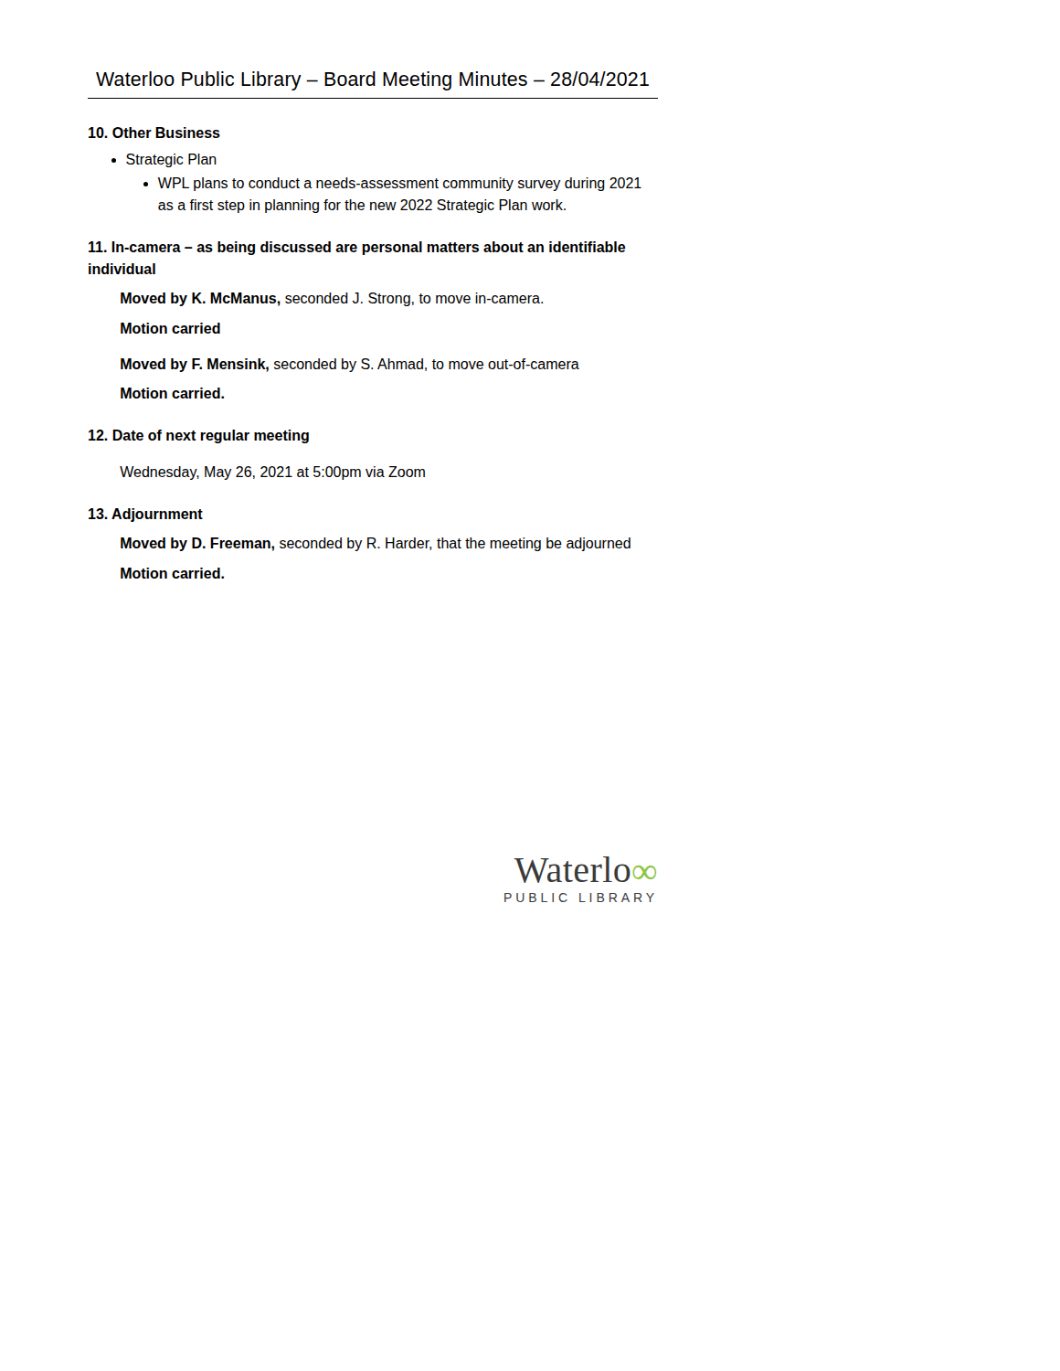Waterloo Public Library – Board Meeting Minutes – 28/04/2021
10. Other Business
Strategic Plan
WPL plans to conduct a needs-assessment community survey during 2021 as a first step in planning for the new 2022 Strategic Plan work.
11. In-camera – as being discussed are personal matters about an identifiable individual
Moved by K. McManus, seconded J. Strong, to move in-camera.
Motion carried
Moved by F. Mensink, seconded by S. Ahmad, to move out-of-camera
Motion carried.
12. Date of next regular meeting
Wednesday, May 26, 2021 at 5:00pm via Zoom
13. Adjournment
Moved by D. Freeman, seconded by R. Harder, that the meeting be adjourned
Motion carried.
Waterlo∞
PUBLIC LIBRARY